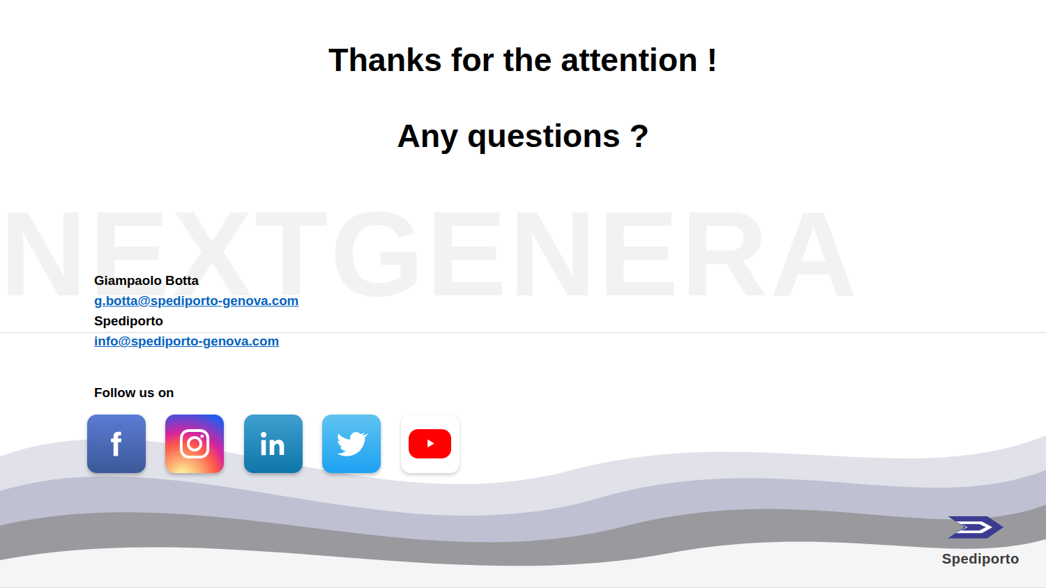NEXTGENERA
Thanks for the attention !
Any questions ?
Giampaolo Botta
g.botta@spediporto-genova.com
Spediporto
info@spediporto-genova.com
Follow us on
Spediporto